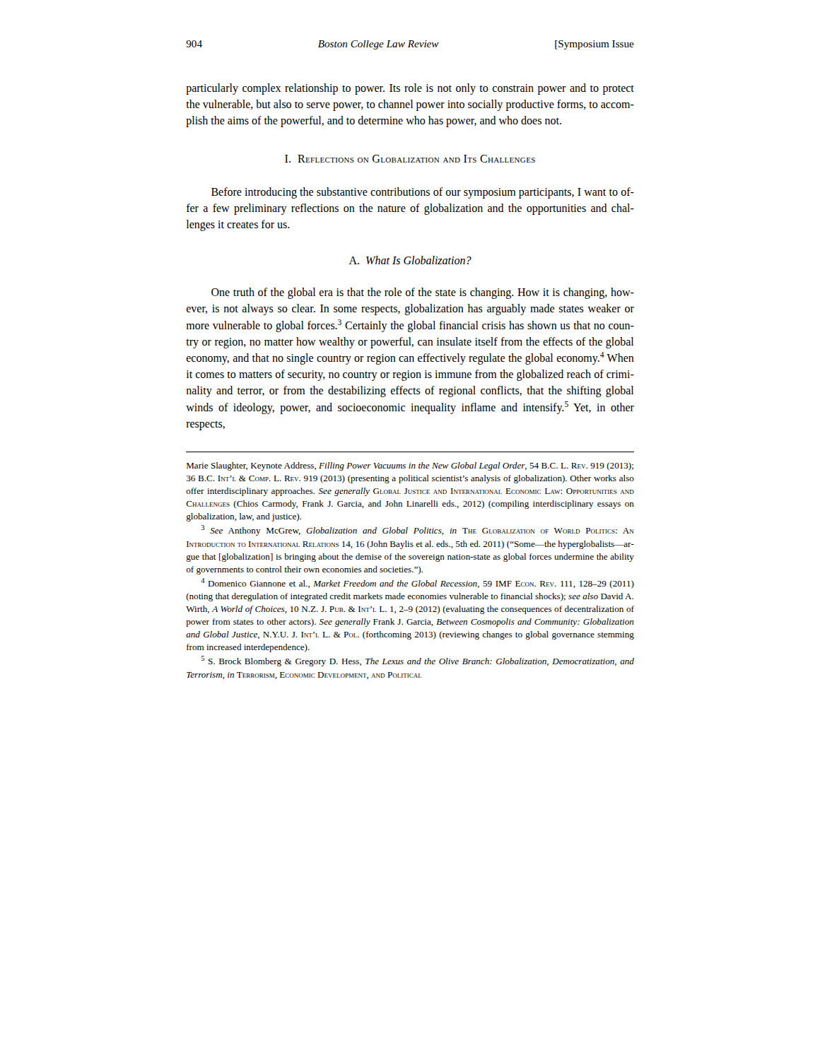904 Boston College Law Review [Symposium Issue
particularly complex relationship to power. Its role is not only to constrain power and to protect the vulnerable, but also to serve power, to channel power into socially productive forms, to accomplish the aims of the powerful, and to determine who has power, and who does not.
I. Reflections on Globalization and Its Challenges
Before introducing the substantive contributions of our symposium participants, I want to offer a few preliminary reflections on the nature of globalization and the opportunities and challenges it creates for us.
A. What Is Globalization?
One truth of the global era is that the role of the state is changing. How it is changing, however, is not always so clear. In some respects, globalization has arguably made states weaker or more vulnerable to global forces.3 Certainly the global financial crisis has shown us that no country or region, no matter how wealthy or powerful, can insulate itself from the effects of the global economy, and that no single country or region can effectively regulate the global economy.4 When it comes to matters of security, no country or region is immune from the globalized reach of criminality and terror, or from the destabilizing effects of regional conflicts, that the shifting global winds of ideology, power, and socioeconomic inequality inflame and intensify.5 Yet, in other respects,
Marie Slaughter, Keynote Address, Filling Power Vacuums in the New Global Legal Order, 54 B.C. L. Rev. 919 (2013); 36 B.C. Int’l & Comp. L. Rev. 919 (2013) (presenting a political scientist’s analysis of globalization). Other works also offer interdisciplinary approaches. See generally Global Justice and International Economic Law: Opportunities and Challenges (Chios Carmody, Frank J. Garcia, and John Linarelli eds., 2012) (compiling interdisciplinary essays on globalization, law, and justice).
3 See Anthony McGrew, Globalization and Global Politics, in The Globalization of World Politics: An Introduction to International Relations 14, 16 (John Baylis et al. eds., 5th ed. 2011) (“Some—the hyperglobalists—argue that [globalization] is bringing about the demise of the sovereign nation-state as global forces undermine the ability of governments to control their own economies and societies.”).
4 Domenico Giannone et al., Market Freedom and the Global Recession, 59 IMF Econ. Rev. 111, 128–29 (2011) (noting that deregulation of integrated credit markets made economies vulnerable to financial shocks); see also David A. Wirth, A World of Choices, 10 N.Z. J. Pub. & Int’l L. 1, 2–9 (2012) (evaluating the consequences of decentralization of power from states to other actors). See generally Frank J. Garcia, Between Cosmopolis and Community: Globalization and Global Justice, N.Y.U. J. Int’l L. & Pol. (forthcoming 2013) (reviewing changes to global governance stemming from increased interdependence).
5 S. Brock Blomberg & Gregory D. Hess, The Lexus and the Olive Branch: Globalization, Democratization, and Terrorism, in Terrorism, Economic Development, and Political